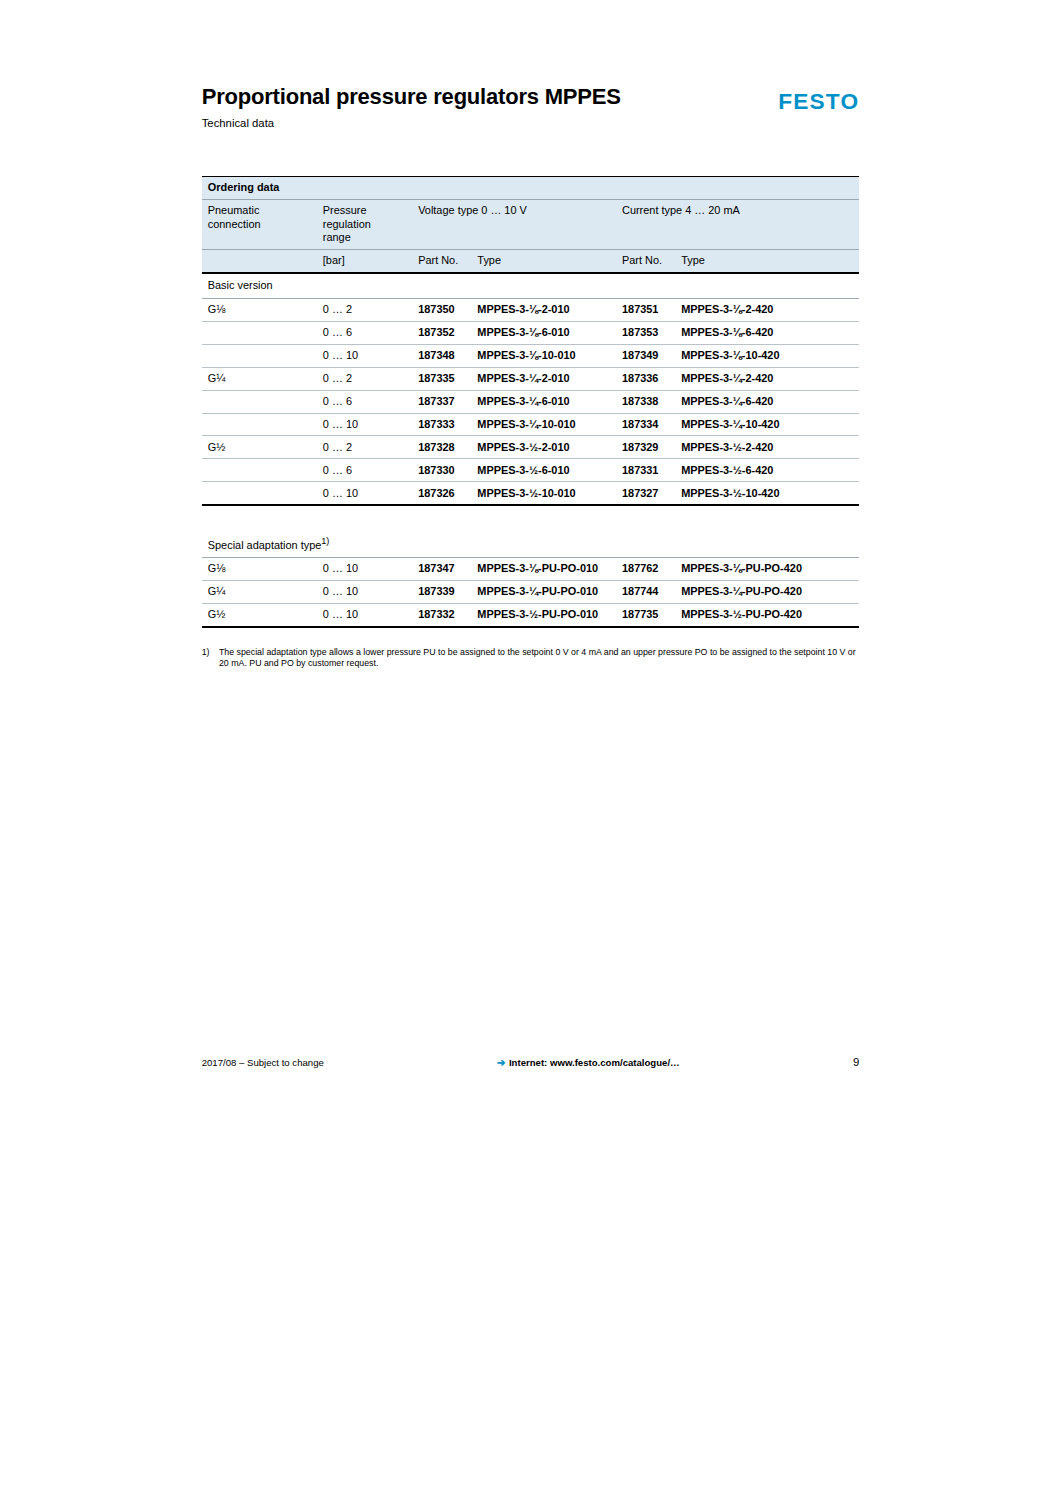Proportional pressure regulators MPPES
Technical data
FESTO
| Ordering data |
| Pneumatic connection | Pressure regulation range | Voltage type 0 … 10 V | Current type 4 … 20 mA |
| | [bar] | Part No. | Type | Part No. | Type |
| Basic version |
| G⅛ | 0 … 2 | 187350 | MPPES-3-⅛-2-010 | 187351 | MPPES-3-⅛-2-420 |
| | 0 … 6 | 187352 | MPPES-3-⅛-6-010 | 187353 | MPPES-3-⅛-6-420 |
| | 0 … 10 | 187348 | MPPES-3-⅛-10-010 | 187349 | MPPES-3-⅛-10-420 |
| G¼ | 0 … 2 | 187335 | MPPES-3-¼-2-010 | 187336 | MPPES-3-¼-2-420 |
| | 0 … 6 | 187337 | MPPES-3-¼-6-010 | 187338 | MPPES-3-¼-6-420 |
| | 0 … 10 | 187333 | MPPES-3-¼-10-010 | 187334 | MPPES-3-¼-10-420 |
| G½ | 0 … 2 | 187328 | MPPES-3-½-2-010 | 187329 | MPPES-3-½-2-420 |
| | 0 … 6 | 187330 | MPPES-3-½-6-010 | 187331 | MPPES-3-½-6-420 |
| | 0 … 10 | 187326 | MPPES-3-½-10-010 | 187327 | MPPES-3-½-10-420 |
| Special adaptation type 1) |
| G⅛ | 0 … 10 | 187347 | MPPES-3-⅛-PU-PO-010 | 187762 | MPPES-3-⅛-PU-PO-420 |
| G¼ | 0 … 10 | 187339 | MPPES-3-¼-PU-PO-010 | 187744 | MPPES-3-¼-PU-PO-420 |
| G½ | 0 … 10 | 187332 | MPPES-3-½-PU-PO-010 | 187735 | MPPES-3-½-PU-PO-420 |
1) The special adaptation type allows a lower pressure PU to be assigned to the setpoint 0 V or 4 mA and an upper pressure PO to be assigned to the setpoint 10 V or 20 mA. PU and PO by customer request.
2017/08 – Subject to change
➔Internet: www.festo.com/catalogue/…
9